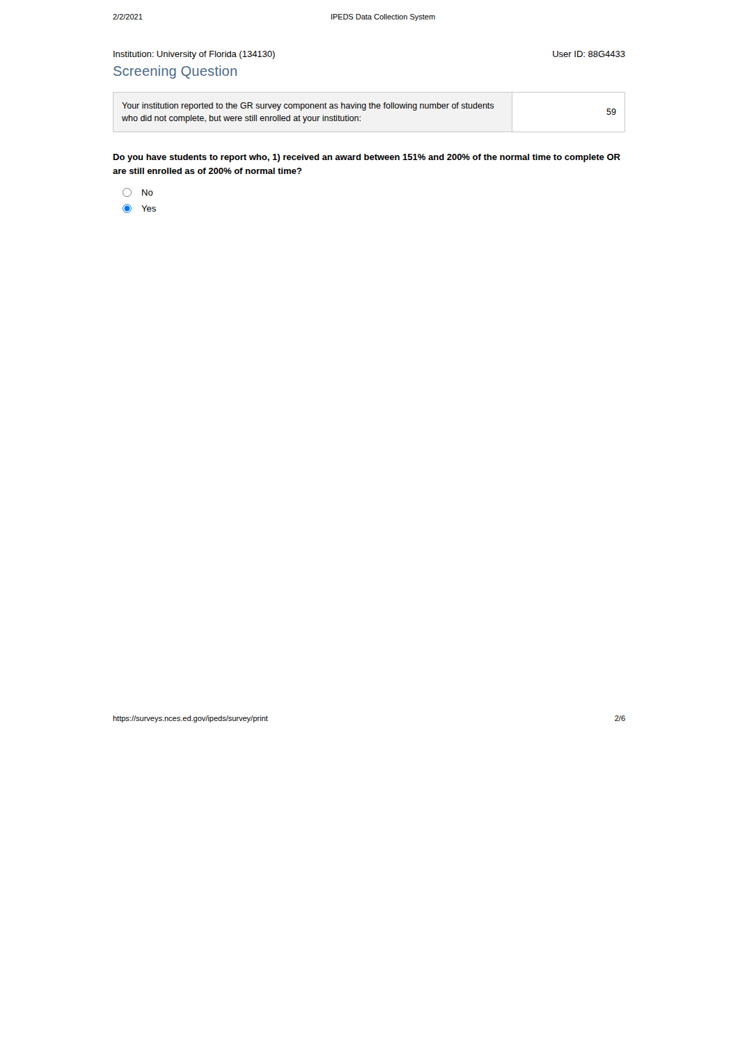2/2/2021
IPEDS Data Collection System
Institution: University of Florida (134130)
User ID: 88G4433
Screening Question
| Your institution reported to the GR survey component as having the following number of students who did not complete, but were still enrolled at your institution: | 59 |
Do you have students to report who, 1) received an award between 151% and 200% of the normal time to complete OR are still enrolled as of 200% of normal time?
No
Yes
https://surveys.nces.ed.gov/ipeds/survey/print
2/6